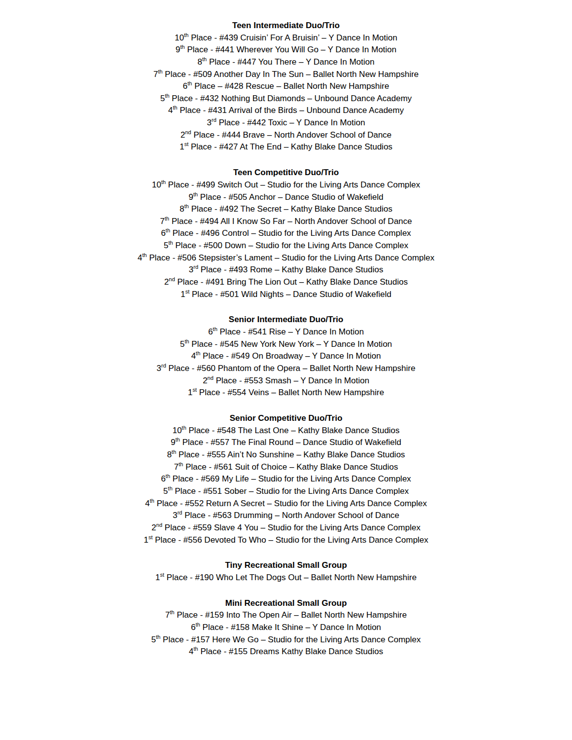Teen Intermediate Duo/Trio
10th Place - #439 Cruisin’ For A Bruisin’ – Y Dance In Motion
9th Place - #441 Wherever You Will Go – Y Dance In Motion
8th Place - #447 You There – Y Dance In Motion
7th Place - #509 Another Day In The Sun – Ballet North New Hampshire
6th Place – #428 Rescue – Ballet North New Hampshire
5th Place - #432 Nothing But Diamonds – Unbound Dance Academy
4th Place - #431 Arrival of the Birds – Unbound Dance Academy
3rd Place - #442 Toxic – Y Dance In Motion
2nd Place - #444 Brave – North Andover School of Dance
1st Place - #427 At The End – Kathy Blake Dance Studios
Teen Competitive Duo/Trio
10th Place - #499 Switch Out – Studio for the Living Arts Dance Complex
9th Place - #505 Anchor – Dance Studio of Wakefield
8th Place - #492 The Secret – Kathy Blake Dance Studios
7th Place - #494 All I Know So Far – North Andover School of Dance
6th Place - #496 Control – Studio for the Living Arts Dance Complex
5th Place - #500 Down – Studio for the Living Arts Dance Complex
4th Place - #506 Stepsister’s Lament – Studio for the Living Arts Dance Complex
3rd Place - #493 Rome – Kathy Blake Dance Studios
2nd Place - #491 Bring The Lion Out – Kathy Blake Dance Studios
1st Place - #501 Wild Nights – Dance Studio of Wakefield
Senior Intermediate Duo/Trio
6th Place - #541 Rise – Y Dance In Motion
5th Place - #545 New York New York – Y Dance In Motion
4th Place - #549 On Broadway – Y Dance In Motion
3rd Place - #560 Phantom of the Opera – Ballet North New Hampshire
2nd Place - #553 Smash – Y Dance In Motion
1st Place - #554 Veins – Ballet North New Hampshire
Senior Competitive Duo/Trio
10th Place - #548 The Last One – Kathy Blake Dance Studios
9th Place - #557 The Final Round – Dance Studio of Wakefield
8th Place - #555 Ain’t No Sunshine – Kathy Blake Dance Studios
7th Place - #561 Suit of Choice – Kathy Blake Dance Studios
6th Place - #569 My Life – Studio for the Living Arts Dance Complex
5th Place - #551 Sober – Studio for the Living Arts Dance Complex
4th Place - #552 Return A Secret – Studio for the Living Arts Dance Complex
3rd Place - #563 Drumming – North Andover School of Dance
2nd Place - #559 Slave 4 You – Studio for the Living Arts Dance Complex
1st Place - #556 Devoted To Who – Studio for the Living Arts Dance Complex
Tiny Recreational Small Group
1st Place - #190 Who Let The Dogs Out – Ballet North New Hampshire
Mini Recreational Small Group
7th Place - #159 Into The Open Air – Ballet North New Hampshire
6th Place - #158 Make It Shine – Y Dance In Motion
5th Place - #157 Here We Go – Studio for the Living Arts Dance Complex
4th Place - #155 Dreams Kathy Blake Dance Studios